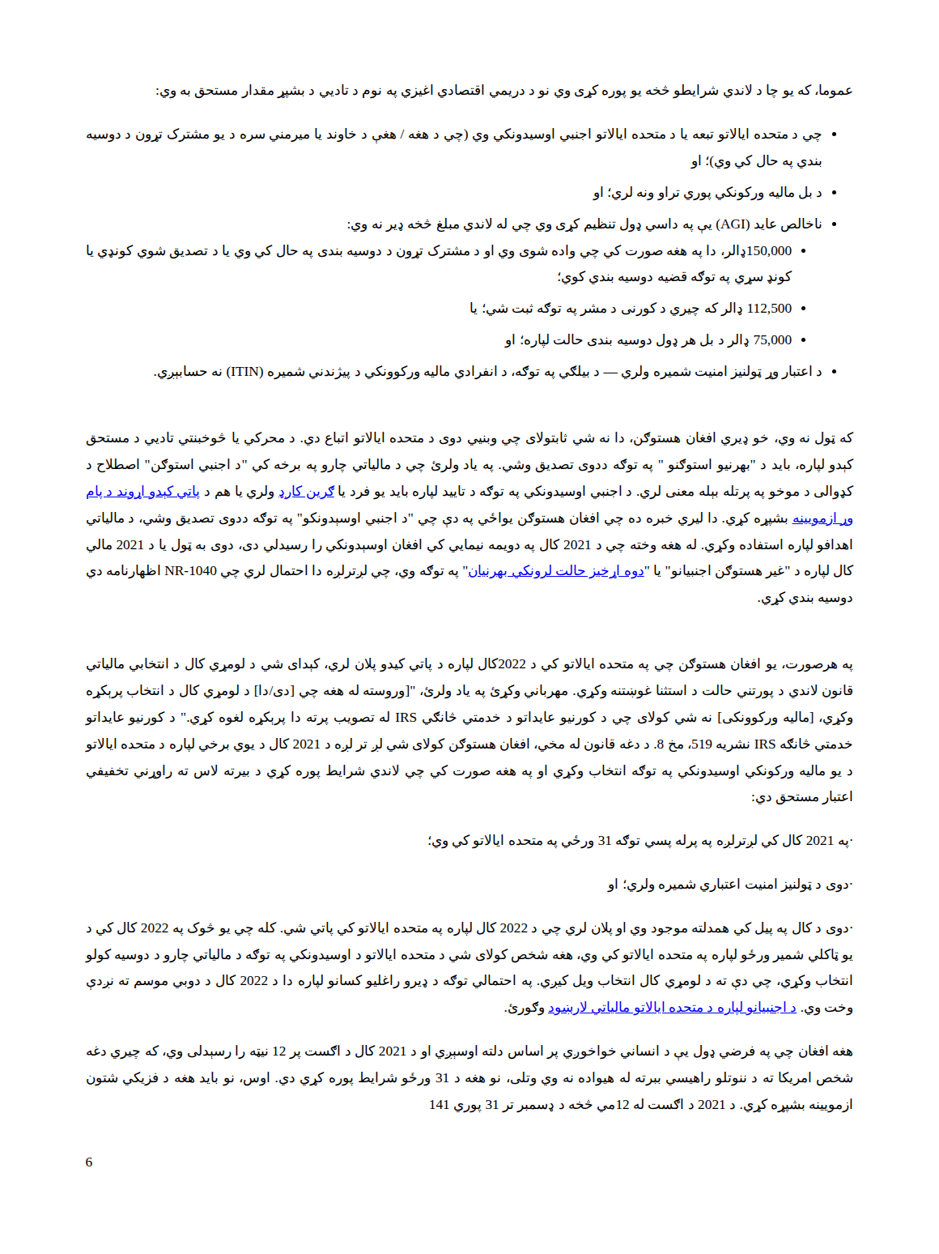عموما، که يو چا د لاندي شرايطو څخه يو پوره کړی وي نو د دريمي اقتصادي اغيزي په نوم د تادیي د بشپړ مقدار مستحق به وي:
چي د متحده ايالاتو تبعه يا د متحده ايالاتو اجنبي اوسيدونکي وي (چي د هغه / هغې د خاوند يا ميرمني سره د يو مشترک تړون د دوسيه بندي په حال کي وي)؛ او
د بل ماليه ورکونکي پوري تراو ونه لري؛ او
ناخالص عاید (AGI) یې په داسي ډول تنظیم کړی وي چي له لاندي مبلغ څخه ډیر نه وي:
150,000ډالر، دا په هغه صورت کي چي واده شوی وي او د مشترک تړون د دوسیه بندی په حال کي وي یا د تصدیق شوي کونډي یا کونډ سړي په توګه قضیه دوسیه بندي کوي؛
112,500 ډالر که چیري د کورنی د مشر په توګه ثبت شي؛ یا
75,000 ډالر د بل هر ډول دوسیه بندی حالت لپاره؛ او
د اعتبار وړ ټولنیز امنیت شمیره ولري — د بیلګي په توګه، د انفرادي مالیه ورکوونکي د پیژندني شمیره (ITIN) نه حسابېږي.
که ټول نه وي، خو ډیري افغان هستوګن، دا نه شي ثابتولای چي وبنیي دوی د متحده ایالاتو اتباع دي. د محرکي یا څوخبنتي تادیي د مستحق کېدو لپاره، باید د "بهرنیو استوګنو " په توګه ددوی تصدیق وشي. په یاد ولرئ چي د مالیاتي چارو په برخه کي "د اجنبي استوګن" اصطلاح د کډوالی د موخو په پرتله بېله معنی لري. د اجنبي اوسیدونکي په توګه د تایید لپاره باید یو فرد یا ګرین کارډ ولري یا هم د پاتي کېدو اړوند د پام وړ ازمویینه بشپړه کړي. دا لیري خبره ده چي افغان هستوګن یواځي په دې چي "د اجنبي اوسېدونکو" په توګه ددوی تصدیق وشي، د مالیاتي اهدافو لپاره استفاده وکړي. له هغه وخته چي د 2021 کال په دویمه نیمایي کي افغان اوسېدونکي را رسیدلي دی، دوی به ټول یا د 2021 مالي کال لپاره د "غیر هستوګن اجنبیانو" یا "دوه اړخیز حالت لرونکي بهرنیان" په توګه وي، چي لږترلږه دا احتمال لري چي NR-1040 اظهارنامه دي دوسیه بندي کړي.
په هرصورت، یو افغان هستوګن چي په متحده ایالاتو کي د 2022کال لپاره د پاتي کیدو پلان لري، کېدای شي د لومړي کال د انتخابي مالیاتي قانون لاندي د پورتني حالت د استثنا غوښتنه وکړي. مهرباني وکړئ په یاد ولرئ، "[وروسته له هغه چي [دی/دا] د لومړي کال د انتخاب پرېکړه وکړي، [مالیه ورکوونکی] نه شي کولای چي د کورنیو عایداتو د خدمتي څانګي IRS له تصویب پرته دا پرېکړه لغوه کړي." د کورنیو عایداتو خدمتي څانګه IRS نشریه 519، مخ 8. د دغه قانون له مخي، افغان هستوګن کولای شي لږ تر لږه د 2021 کال د یوي برخي لپاره د متحده ایالاتو د یو مالیه ورکونکي اوسیدونکي په توګه انتخاب وکړي او په هغه صورت کي چي لاندي شرایط پوره کړي د بیرته لاس ته راوړني تخفیفي اعتبار مستحق دي:
·په 2021 کال کي لږترلږه په پرله پسي توګه 31 ورځي په متحده ایالاتو کي وي؛
·دوی د ټولنیز امنیت اعتباري شمیره ولري؛ او
·دوی د کال په پیل کي همدلته موجود وي او پلان لري چي د 2022 کال لپاره په متحده ایالاتو کي پاتي شي. کله چي یو څوک په 2022 کال کي د یو ټاکلي شمیر ورځو لپاره په متحده ایالاتو کي وي، هغه شخص کولای شي د متحده ایالاتو د اوسیدونکي په توګه د مالیاتي چارو د دوسیه کولو انتخاب وکړي، چي دې ته د لومړي کال انتخاب ویل کیږي. په احتمالي توګه د ډیرو راغلیو کسانو لپاره دا د 2022 کال د دوبي موسم ته نږدې وخت وي. د اجنبیانو لپاره د متحده ایالاتو مالیاتي لارښود وګورئ.
هغه افغان چي په فرضي ډول یې د انساني خواخوږي پر اساس دلته اوسېږي او د 2021 کال د اګست پر 12 نیټه را رسېدلی وي، که چیري دغه شخص امریکا ته د ننوتلو راهیسي ببرته له هیواده نه وي وتلی، نو هغه د 31 ورځو شرایط پوره کړي دي. اوس، نو باید هغه د فزیکي شتون ازمویینه بشپړه کړي. د 2021 د اګست له 12مي څخه د ډسمبر تر 31 پوري 141
6